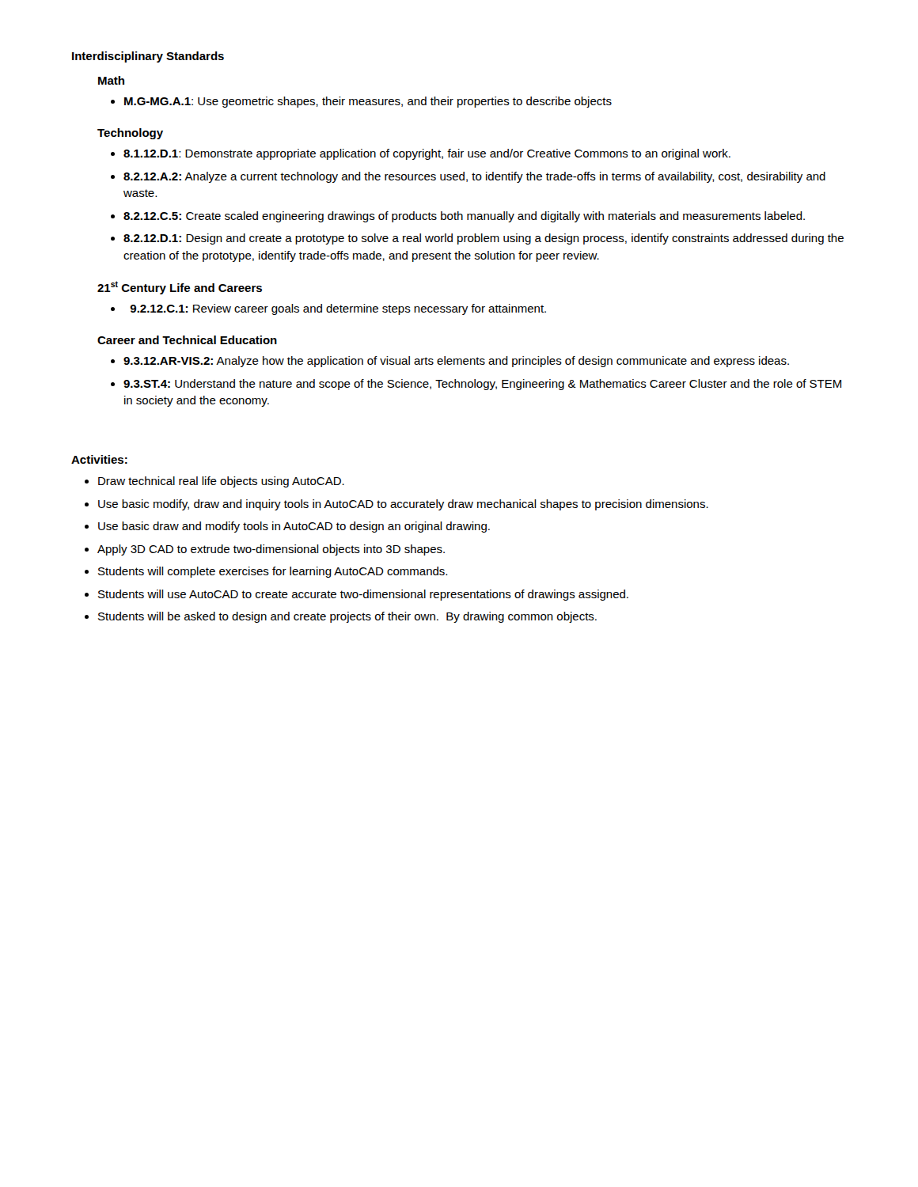Interdisciplinary Standards
Math
M.G-MG.A.1: Use geometric shapes, their measures, and their properties to describe objects
Technology
8.1.12.D.1: Demonstrate appropriate application of copyright, fair use and/or Creative Commons to an original work.
8.2.12.A.2: Analyze a current technology and the resources used, to identify the trade-offs in terms of availability, cost, desirability and waste.
8.2.12.C.5: Create scaled engineering drawings of products both manually and digitally with materials and measurements labeled.
8.2.12.D.1: Design and create a prototype to solve a real world problem using a design process, identify constraints addressed during the creation of the prototype, identify trade-offs made, and present the solution for peer review.
21st Century Life and Careers
9.2.12.C.1: Review career goals and determine steps necessary for attainment.
Career and Technical Education
9.3.12.AR-VIS.2: Analyze how the application of visual arts elements and principles of design communicate and express ideas.
9.3.ST.4: Understand the nature and scope of the Science, Technology, Engineering & Mathematics Career Cluster and the role of STEM in society and the economy.
Activities:
Draw technical real life objects using AutoCAD.
Use basic modify, draw and inquiry tools in AutoCAD to accurately draw mechanical shapes to precision dimensions.
Use basic draw and modify tools in AutoCAD to design an original drawing.
Apply 3D CAD to extrude two-dimensional objects into 3D shapes.
Students will complete exercises for learning AutoCAD commands.
Students will use AutoCAD to create accurate two-dimensional representations of drawings assigned.
Students will be asked to design and create projects of their own. By drawing common objects.